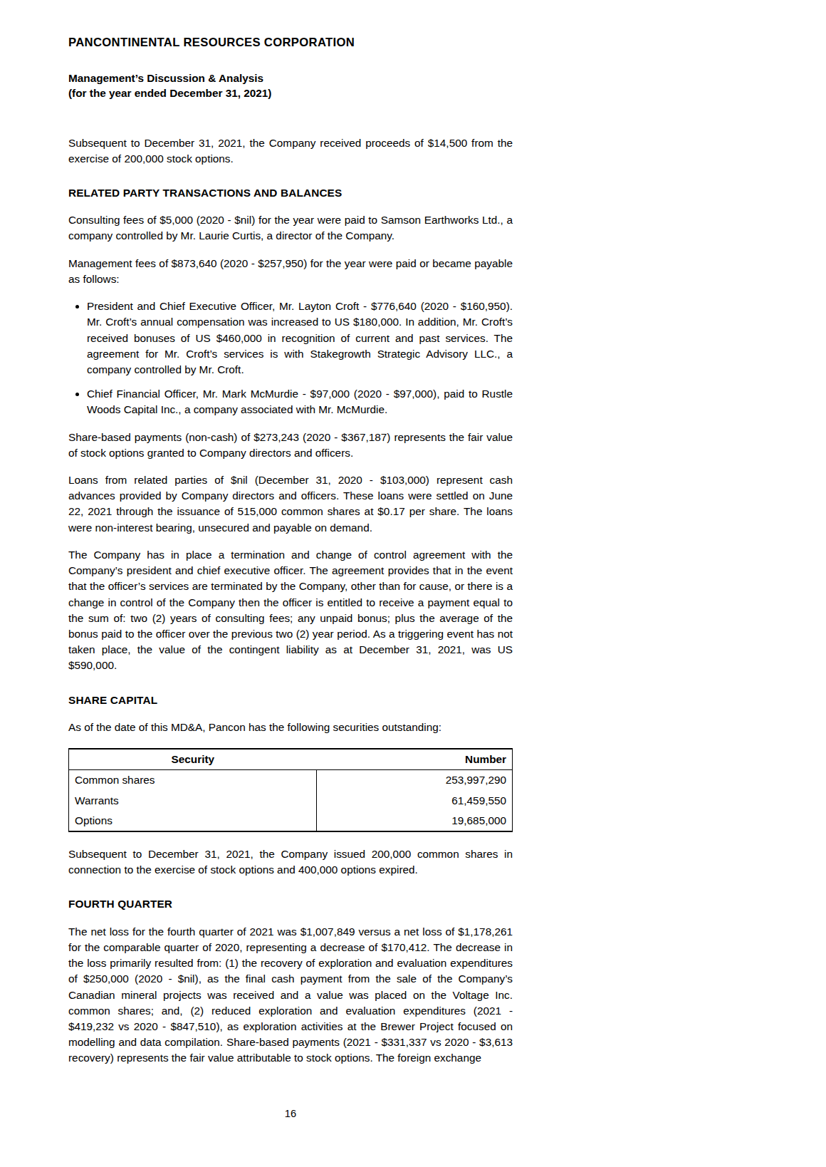Pancontinental Resources Corporation
Management’s Discussion & Analysis (for the year ended December 31, 2021)
Subsequent to December 31, 2021, the Company received proceeds of $14,500 from the exercise of 200,000 stock options.
Related Party Transactions and Balances
Consulting fees of $5,000 (2020 - $nil) for the year were paid to Samson Earthworks Ltd., a company controlled by Mr. Laurie Curtis, a director of the Company.
Management fees of $873,640 (2020 - $257,950) for the year were paid or became payable as follows:
President and Chief Executive Officer, Mr. Layton Croft - $776,640 (2020 - $160,950). Mr. Croft’s annual compensation was increased to US $180,000. In addition, Mr. Croft’s received bonuses of US $460,000 in recognition of current and past services. The agreement for Mr. Croft’s services is with Stakegrowth Strategic Advisory LLC., a company controlled by Mr. Croft.
Chief Financial Officer, Mr. Mark McMurdie - $97,000 (2020 - $97,000), paid to Rustle Woods Capital Inc., a company associated with Mr. McMurdie.
Share-based payments (non-cash) of $273,243 (2020 - $367,187) represents the fair value of stock options granted to Company directors and officers.
Loans from related parties of $nil (December 31, 2020 - $103,000) represent cash advances provided by Company directors and officers. These loans were settled on June 22, 2021 through the issuance of 515,000 common shares at $0.17 per share. The loans were non-interest bearing, unsecured and payable on demand.
The Company has in place a termination and change of control agreement with the Company’s president and chief executive officer. The agreement provides that in the event that the officer’s services are terminated by the Company, other than for cause, or there is a change in control of the Company then the officer is entitled to receive a payment equal to the sum of: two (2) years of consulting fees; any unpaid bonus; plus the average of the bonus paid to the officer over the previous two (2) year period. As a triggering event has not taken place, the value of the contingent liability as at December 31, 2021, was US $590,000.
Share Capital
As of the date of this MD&A, Pancon has the following securities outstanding:
| Security | Number |
| --- | --- |
| Common shares | 253,997,290 |
| Warrants | 61,459,550 |
| Options | 19,685,000 |
Subsequent to December 31, 2021, the Company issued 200,000 common shares in connection to the exercise of stock options and 400,000 options expired.
Fourth Quarter
The net loss for the fourth quarter of 2021 was $1,007,849 versus a net loss of $1,178,261 for the comparable quarter of 2020, representing a decrease of $170,412. The decrease in the loss primarily resulted from: (1) the recovery of exploration and evaluation expenditures of $250,000 (2020 - $nil), as the final cash payment from the sale of the Company’s Canadian mineral projects was received and a value was placed on the Voltage Inc. common shares; and, (2) reduced exploration and evaluation expenditures (2021 - $419,232 vs 2020 - $847,510), as exploration activities at the Brewer Project focused on modelling and data compilation. Share-based payments (2021 - $331,337 vs 2020 - $3,613 recovery) represents the fair value attributable to stock options. The foreign exchange
16